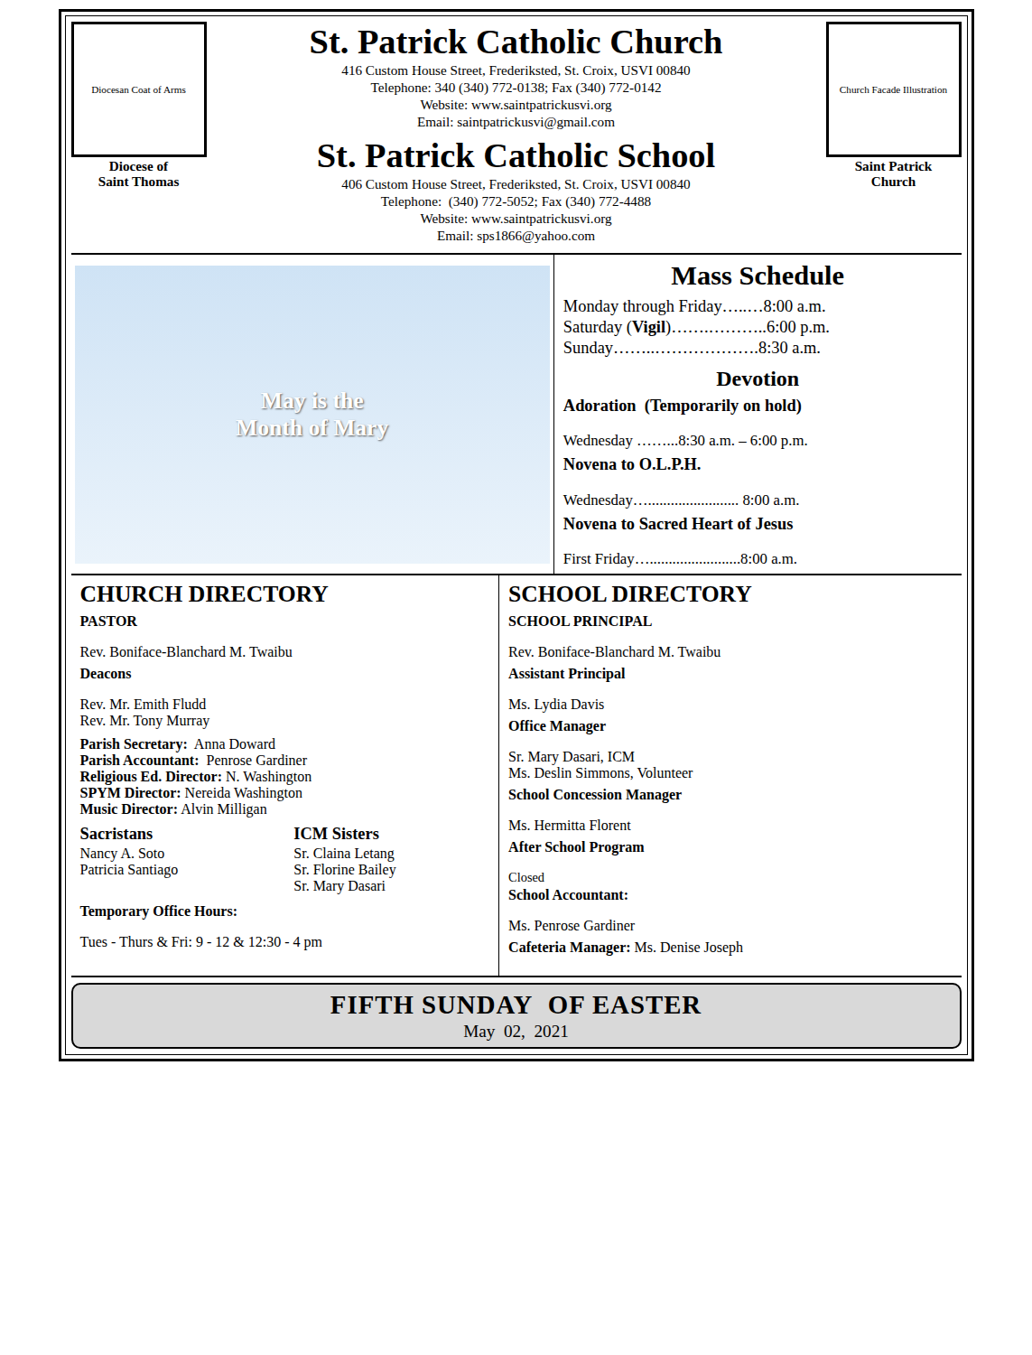Diocesan Coat of Arms
Diocese of
Saint Thomas
St. Patrick Catholic Church
416 Custom House Street, Frederiksted, St. Croix, USVI 00840
Telephone: 340 (340) 772-0138; Fax (340) 772-0142
Website: www.saintpatrickusvi.org
Email: saintpatrickusvi@gmail.com
St. Patrick Catholic School
406 Custom House Street, Frederiksted, St. Croix, USVI 00840
Telephone: (340) 772-5052; Fax (340) 772-4488
Website: www.saintpatrickusvi.org
Email: sps1866@yahoo.com
Church Facade Illustration
Saint Patrick
Church
May is the
Month of Mary
Mass Schedule
Monday through Friday…..…8:00 a.m.
Saturday (Vigil)…….………..6:00 p.m.
Sunday……..……………….8:30 a.m.
Devotion
Adoration (Temporarily on hold)
Wednesday ……...8:30 a.m. – 6:00 p.m.
Novena to O.L.P.H.
Wednesday…........................ 8:00 a.m.
Novena to Sacred Heart of Jesus
First Friday…........................8:00 a.m.
CHURCH DIRECTORY
PASTOR
Rev. Boniface-Blanchard M. Twaibu
Deacons
Rev. Mr. Emith Fludd
Rev. Mr. Tony Murray
Parish Secretary: Anna Doward
Parish Accountant: Penrose Gardiner
Religious Ed. Director: N. Washington
SPYM Director: Nereida Washington
Music Director: Alvin Milligan
Sacristans
Nancy A. Soto
Patricia Santiago
ICM Sisters
Sr. Claina Letang
Sr. Florine Bailey
Sr. Mary Dasari
Temporary Office Hours:
Tues - Thurs & Fri: 9 - 12 & 12:30 - 4 pm
SCHOOL DIRECTORY
SCHOOL PRINCIPAL
Rev. Boniface-Blanchard M. Twaibu
Assistant Principal
Ms. Lydia Davis
Office Manager
Sr. Mary Dasari, ICM
Ms. Deslin Simmons, Volunteer
School Concession Manager
Ms. Hermitta Florent
After School Program
Closed
School Accountant:
Ms. Penrose Gardiner
Cafeteria Manager: Ms. Denise Joseph
FIFTH SUNDAY OF EASTER
May 02, 2021